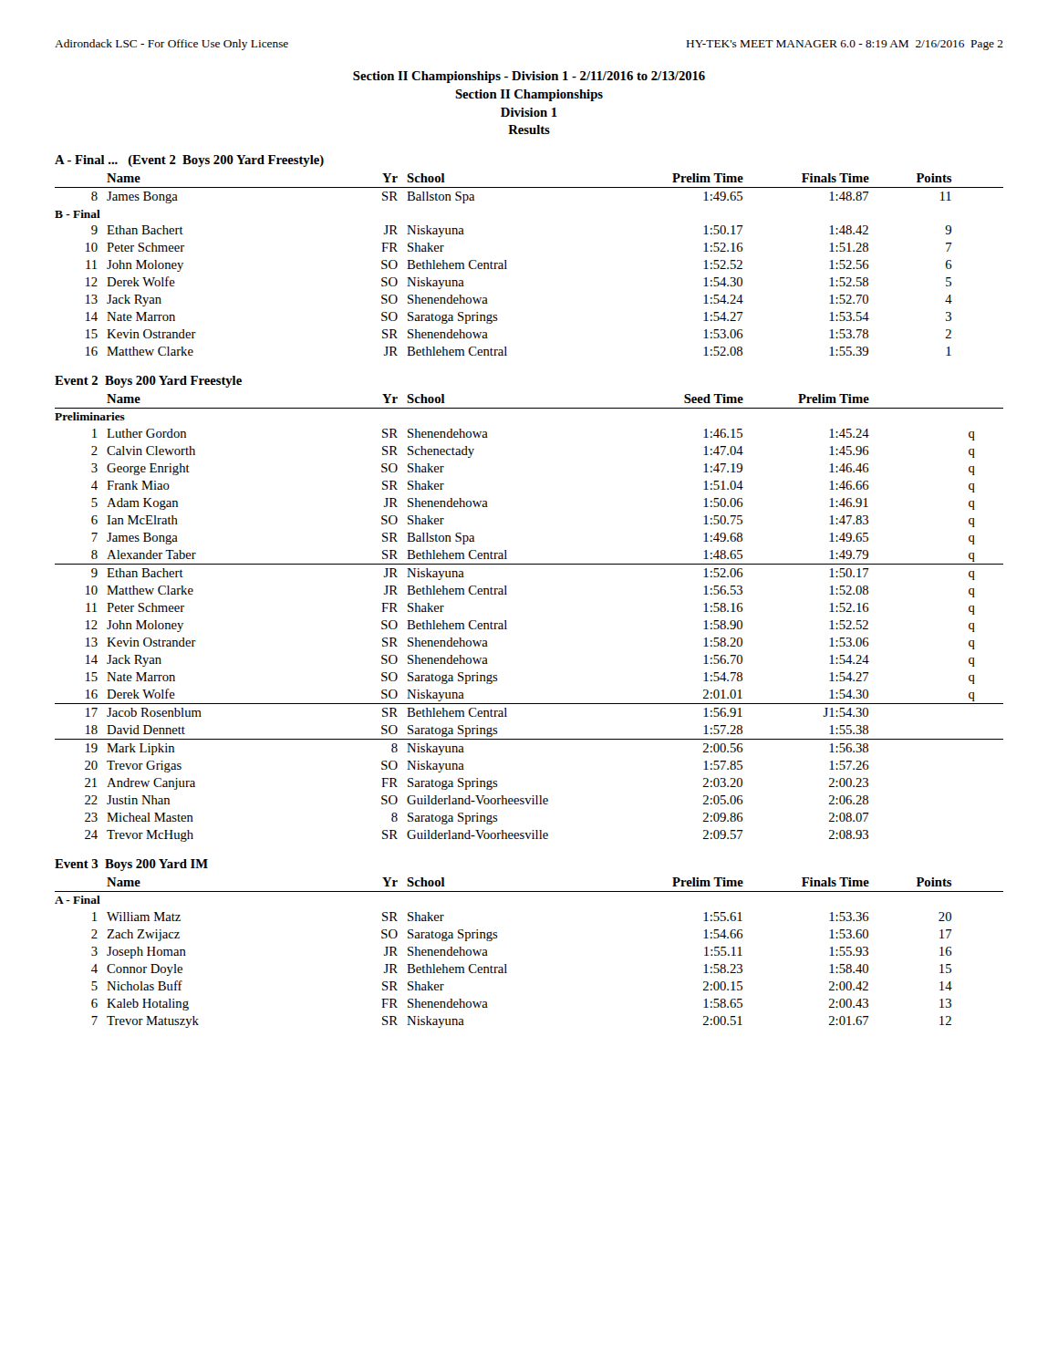Adirondack LSC - For Office Use Only License
HY-TEK's MEET MANAGER 6.0 - 8:19 AM 2/16/2016 Page 2
Section II Championships - Division 1 - 2/11/2016 to 2/13/2016
Section II Championships
Division 1
Results
A - Final ... (Event 2 Boys 200 Yard Freestyle)
| | Name | Yr | School | Prelim Time | Finals Time | Points | |
| --- | --- | --- | --- | --- | --- | --- | --- |
| 8 | James Bonga | SR | Ballston Spa | 1:49.65 | 1:48.87 | 11 | |
B - Final
| 9 | Ethan Bachert | JR | Niskayuna | 1:50.17 | 1:48.42 | 9 | |
| 10 | Peter Schmeer | FR | Shaker | 1:52.16 | 1:51.28 | 7 | |
| 11 | John Moloney | SO | Bethlehem Central | 1:52.52 | 1:52.56 | 6 | |
| 12 | Derek Wolfe | SO | Niskayuna | 1:54.30 | 1:52.58 | 5 | |
| 13 | Jack Ryan | SO | Shenendehowa | 1:54.24 | 1:52.70 | 4 | |
| 14 | Nate Marron | SO | Saratoga Springs | 1:54.27 | 1:53.54 | 3 | |
| 15 | Kevin Ostrander | SR | Shenendehowa | 1:53.06 | 1:53.78 | 2 | |
| 16 | Matthew Clarke | JR | Bethlehem Central | 1:52.08 | 1:55.39 | 1 | |
Event 2 Boys 200 Yard Freestyle
| | Name | Yr | School | Seed Time | Prelim Time | | |
| --- | --- | --- | --- | --- | --- | --- | --- |
| Preliminaries |
| 1 | Luther Gordon | SR | Shenendehowa | 1:46.15 | 1:45.24 | | q |
| 2 | Calvin Cleworth | SR | Schenectady | 1:47.04 | 1:45.96 | | q |
| 3 | George Enright | SO | Shaker | 1:47.19 | 1:46.46 | | q |
| 4 | Frank Miao | SR | Shaker | 1:51.04 | 1:46.66 | | q |
| 5 | Adam Kogan | JR | Shenendehowa | 1:50.06 | 1:46.91 | | q |
| 6 | Ian McElrath | SO | Shaker | 1:50.75 | 1:47.83 | | q |
| 7 | James Bonga | SR | Ballston Spa | 1:49.68 | 1:49.65 | | q |
| 8 | Alexander Taber | SR | Bethlehem Central | 1:48.65 | 1:49.79 | | q |
| 9 | Ethan Bachert | JR | Niskayuna | 1:52.06 | 1:50.17 | | q |
| 10 | Matthew Clarke | JR | Bethlehem Central | 1:56.53 | 1:52.08 | | q |
| 11 | Peter Schmeer | FR | Shaker | 1:58.16 | 1:52.16 | | q |
| 12 | John Moloney | SO | Bethlehem Central | 1:58.90 | 1:52.52 | | q |
| 13 | Kevin Ostrander | SR | Shenendehowa | 1:58.20 | 1:53.06 | | q |
| 14 | Jack Ryan | SO | Shenendehowa | 1:56.70 | 1:54.24 | | q |
| 15 | Nate Marron | SO | Saratoga Springs | 1:54.78 | 1:54.27 | | q |
| 16 | Derek Wolfe | SO | Niskayuna | 2:01.01 | 1:54.30 | | q |
| 17 | Jacob Rosenblum | SR | Bethlehem Central | 1:56.91 | J1:54.30 | | |
| 18 | David Dennett | SO | Saratoga Springs | 1:57.28 | 1:55.38 | | |
| 19 | Mark Lipkin | 8 | Niskayuna | 2:00.56 | 1:56.38 | | |
| 20 | Trevor Grigas | SO | Niskayuna | 1:57.85 | 1:57.26 | | |
| 21 | Andrew Canjura | FR | Saratoga Springs | 2:03.20 | 2:00.23 | | |
| 22 | Justin Nhan | SO | Guilderland-Voorheesville | 2:05.06 | 2:06.28 | | |
| 23 | Micheal Masten | 8 | Saratoga Springs | 2:09.86 | 2:08.07 | | |
| 24 | Trevor McHugh | SR | Guilderland-Voorheesville | 2:09.57 | 2:08.93 | | |
Event 3 Boys 200 Yard IM
| | Name | Yr | School | Prelim Time | Finals Time | Points | |
| --- | --- | --- | --- | --- | --- | --- | --- |
| A - Final |
| 1 | William Matz | SR | Shaker | 1:55.61 | 1:53.36 | 20 | |
| 2 | Zach Zwijacz | SO | Saratoga Springs | 1:54.66 | 1:53.60 | 17 | |
| 3 | Joseph Homan | JR | Shenendehowa | 1:55.11 | 1:55.93 | 16 | |
| 4 | Connor Doyle | JR | Bethlehem Central | 1:58.23 | 1:58.40 | 15 | |
| 5 | Nicholas Buff | SR | Shaker | 2:00.15 | 2:00.42 | 14 | |
| 6 | Kaleb Hotaling | FR | Shenendehowa | 1:58.65 | 2:00.43 | 13 | |
| 7 | Trevor Matuszyk | SR | Niskayuna | 2:00.51 | 2:01.67 | 12 | |